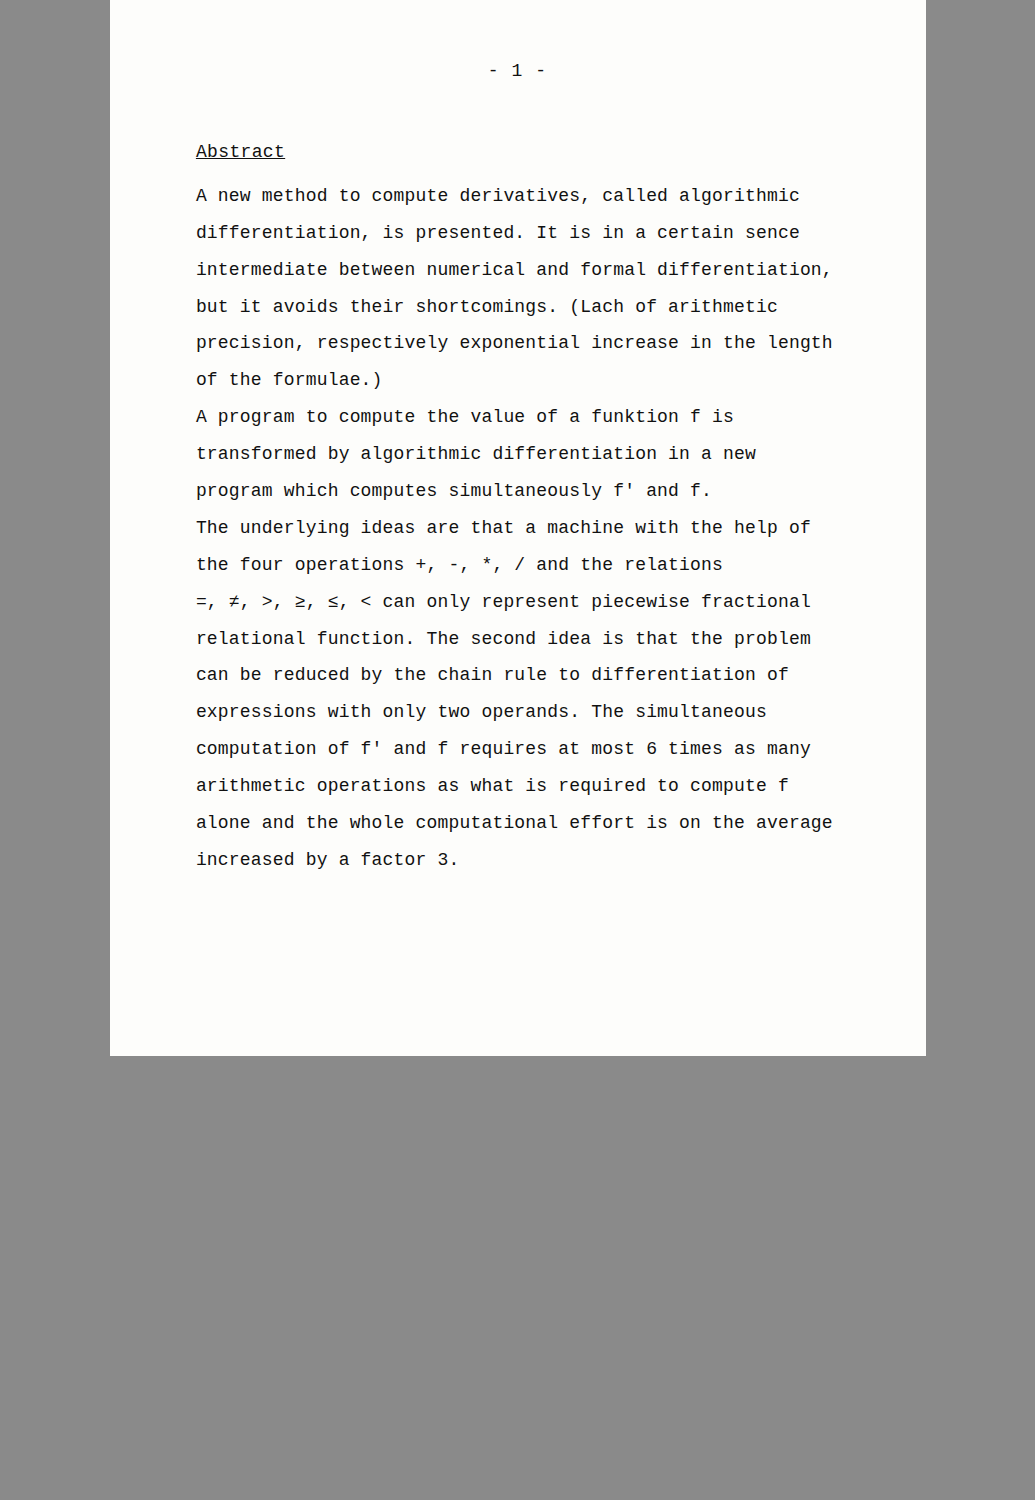- 1 -
Abstract
A new method to compute derivatives, called algorithmic differentiation, is presented. It is in a certain sence intermediate between numerical and formal differentiation, but it avoids their shortcomings. (Lach of arithmetic precision, respectively exponential increase in the length of the formulae.)
A program to compute the value of a funktion f is transformed by algorithmic differentiation in a new program which computes simultaneously f' and f.
The underlying ideas are that a machine with the help of the four operations +, -, *, / and the relations =, ≠, >, ≥, ≤, < can only represent piecewise fractional relational function. The second idea is that the problem can be reduced by the chain rule to differentiation of expressions with only two operands. The simultaneous computation of f' and f requires at most 6 times as many arithmetic operations as what is required to compute f alone and the whole computational effort is on the average increased by a factor 3.